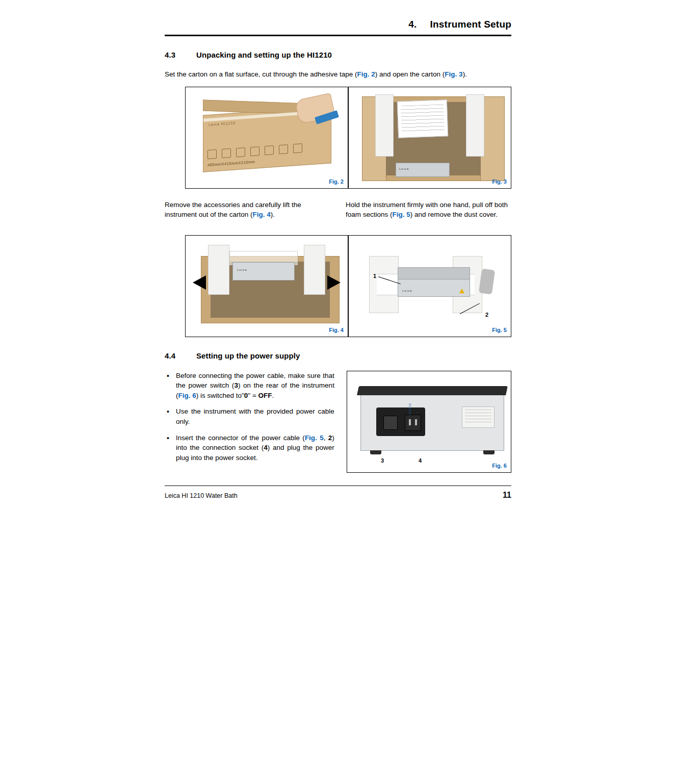4. Instrument Setup
4.3 Unpacking and setting up the HI1210
Set the carton on a flat surface, cut through the adhesive tape (Fig. 2) and open the carton (Fig. 3).
Leica HI1210
460mmX415mmX210mm
Fig. 2
Leica
Fig. 3
Remove the accessories and carefully lift the instrument out of the carton (Fig. 4).
Hold the instrument firmly with one hand, pull off both foam sections (Fig. 5) and remove the dust cover.
Leica
Fig. 4
Leica
1
2
Fig. 5
4.4 Setting up the power supply
Before connecting the power cable, make sure that the power switch (3) on the rear of the instrument (Fig. 6) is switched to"0" = OFF.
Use the instrument with the provided power cable only.
Insert the connector of the power cable (Fig. 5, 2) into the connection socket (4) and plug the power plug into the power socket.
HI1210
3
4
Fig. 6
Leica HI 1210 Water Bath
11